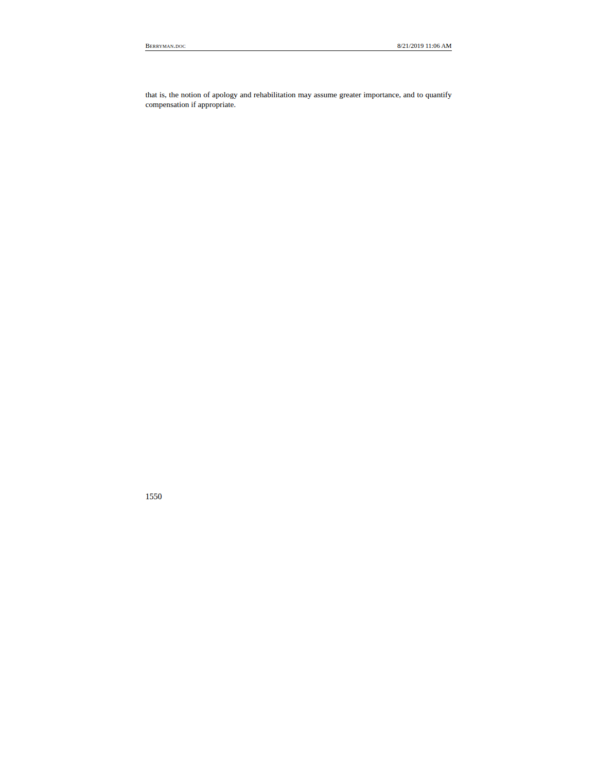Berryman.doc 8/21/2019 11:06 AM
that is, the notion of apology and rehabilitation may assume greater importance, and to quantify compensation if appropriate.
1550